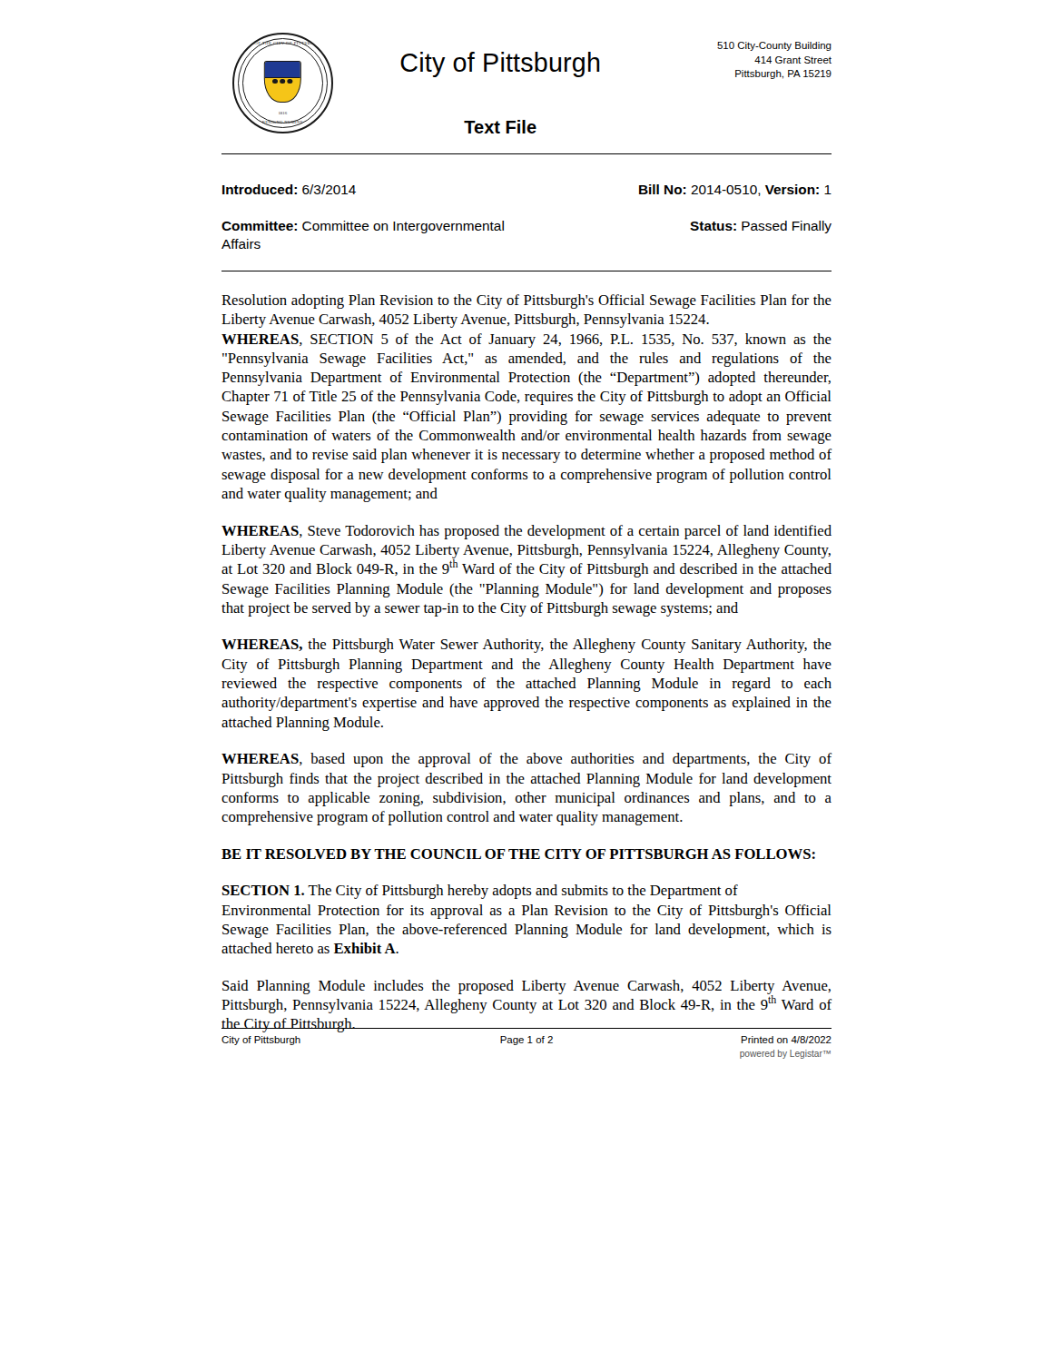Seal of the City of Pittsburgh
1816
Benigno Numine
City of Pittsburgh
Text File
510 City-County Building
414 Grant Street
Pittsburgh, PA 15219
Introduced: 6/3/2014
Bill No: 2014-0510, Version: 1
Committee: Committee on Intergovernmental Affairs
Status: Passed Finally
Resolution adopting Plan Revision to the City of Pittsburgh's Official Sewage Facilities Plan for the Liberty Avenue Carwash, 4052 Liberty Avenue, Pittsburgh, Pennsylvania 15224.
WHEREAS, SECTION 5 of the Act of January 24, 1966, P.L. 1535, No. 537, known as the "Pennsylvania Sewage Facilities Act," as amended, and the rules and regulations of the Pennsylvania Department of Environmental Protection (the “Department”) adopted thereunder, Chapter 71 of Title 25 of the Pennsylvania Code, requires the City of Pittsburgh to adopt an Official Sewage Facilities Plan (the “Official Plan”) providing for sewage services adequate to prevent contamination of waters of the Commonwealth and/or environmental health hazards from sewage wastes, and to revise said plan whenever it is necessary to determine whether a proposed method of sewage disposal for a new development conforms to a comprehensive program of pollution control and water quality management; and
WHEREAS, Steve Todorovich has proposed the development of a certain parcel of land identified Liberty Avenue Carwash, 4052 Liberty Avenue, Pittsburgh, Pennsylvania 15224, Allegheny County, at Lot 320 and Block 049-R, in the 9th Ward of the City of Pittsburgh and described in the attached Sewage Facilities Planning Module (the "Planning Module") for land development and proposes that project be served by a sewer tap-in to the City of Pittsburgh sewage systems; and
WHEREAS, the Pittsburgh Water Sewer Authority, the Allegheny County Sanitary Authority, the City of Pittsburgh Planning Department and the Allegheny County Health Department have reviewed the respective components of the attached Planning Module in regard to each authority/department's expertise and have approved the respective components as explained in the attached Planning Module.
WHEREAS, based upon the approval of the above authorities and departments, the City of Pittsburgh finds that the project described in the attached Planning Module for land development conforms to applicable zoning, subdivision, other municipal ordinances and plans, and to a comprehensive program of pollution control and water quality management.
BE IT RESOLVED BY THE COUNCIL OF THE CITY OF PITTSBURGH AS FOLLOWS:
SECTION 1. The City of Pittsburgh hereby adopts and submits to the Department of
Environmental Protection for its approval as a Plan Revision to the City of Pittsburgh's Official Sewage Facilities Plan, the above-referenced Planning Module for land development, which is attached hereto as Exhibit A.
Said Planning Module includes the proposed Liberty Avenue Carwash, 4052 Liberty Avenue, Pittsburgh, Pennsylvania 15224, Allegheny County at Lot 320 and Block 49-R, in the 9th Ward of the City of Pittsburgh.
City of Pittsburgh
Page 1 of 2
Printed on 4/8/2022
powered by Legistar™